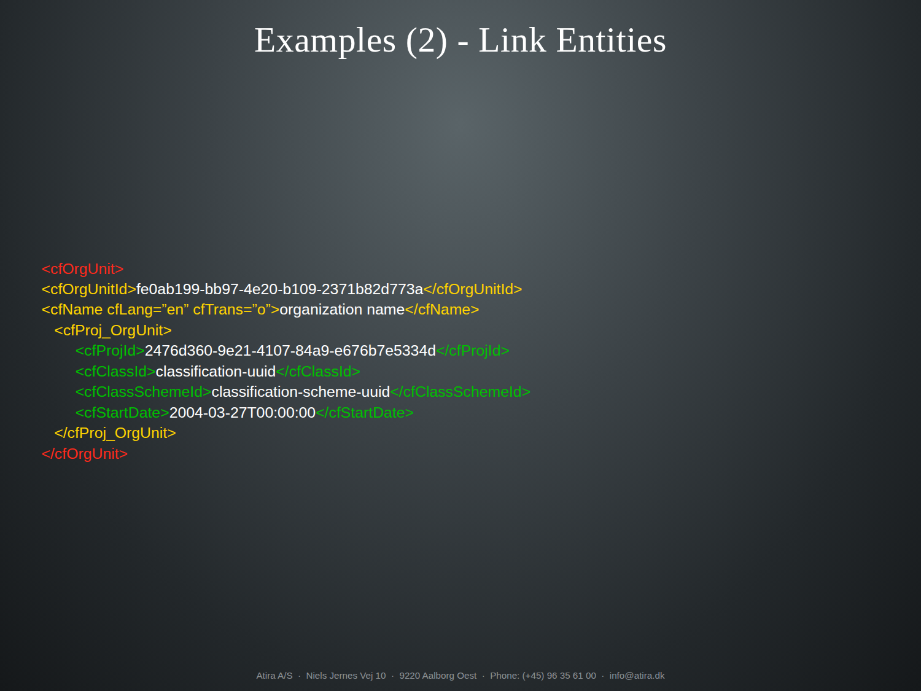Examples (2) - Link Entities
<cfOrgUnit>
<cfOrgUnitId>fe0ab199-bb97-4e20-b109-2371b82d773a</cfOrgUnitId>
<cfName cfLang=”en” cfTrans=”o”>organization name</cfName>
   <cfProj_OrgUnit>
        <cfProjId>2476d360-9e21-4107-84a9-e676b7e5334d</cfProjId>
        <cfClassId>classification-uuid</cfClassId>
        <cfClassSchemeId>classification-scheme-uuid</cfClassSchemeId>
        <cfStartDate>2004-03-27T00:00:00</cfStartDate>
   </cfProj_OrgUnit>
</cfOrgUnit>
Atira A/S · Niels Jernes Vej 10 · 9220 Aalborg Oest · Phone: (+45) 96 35 61 00 · info@atira.dk